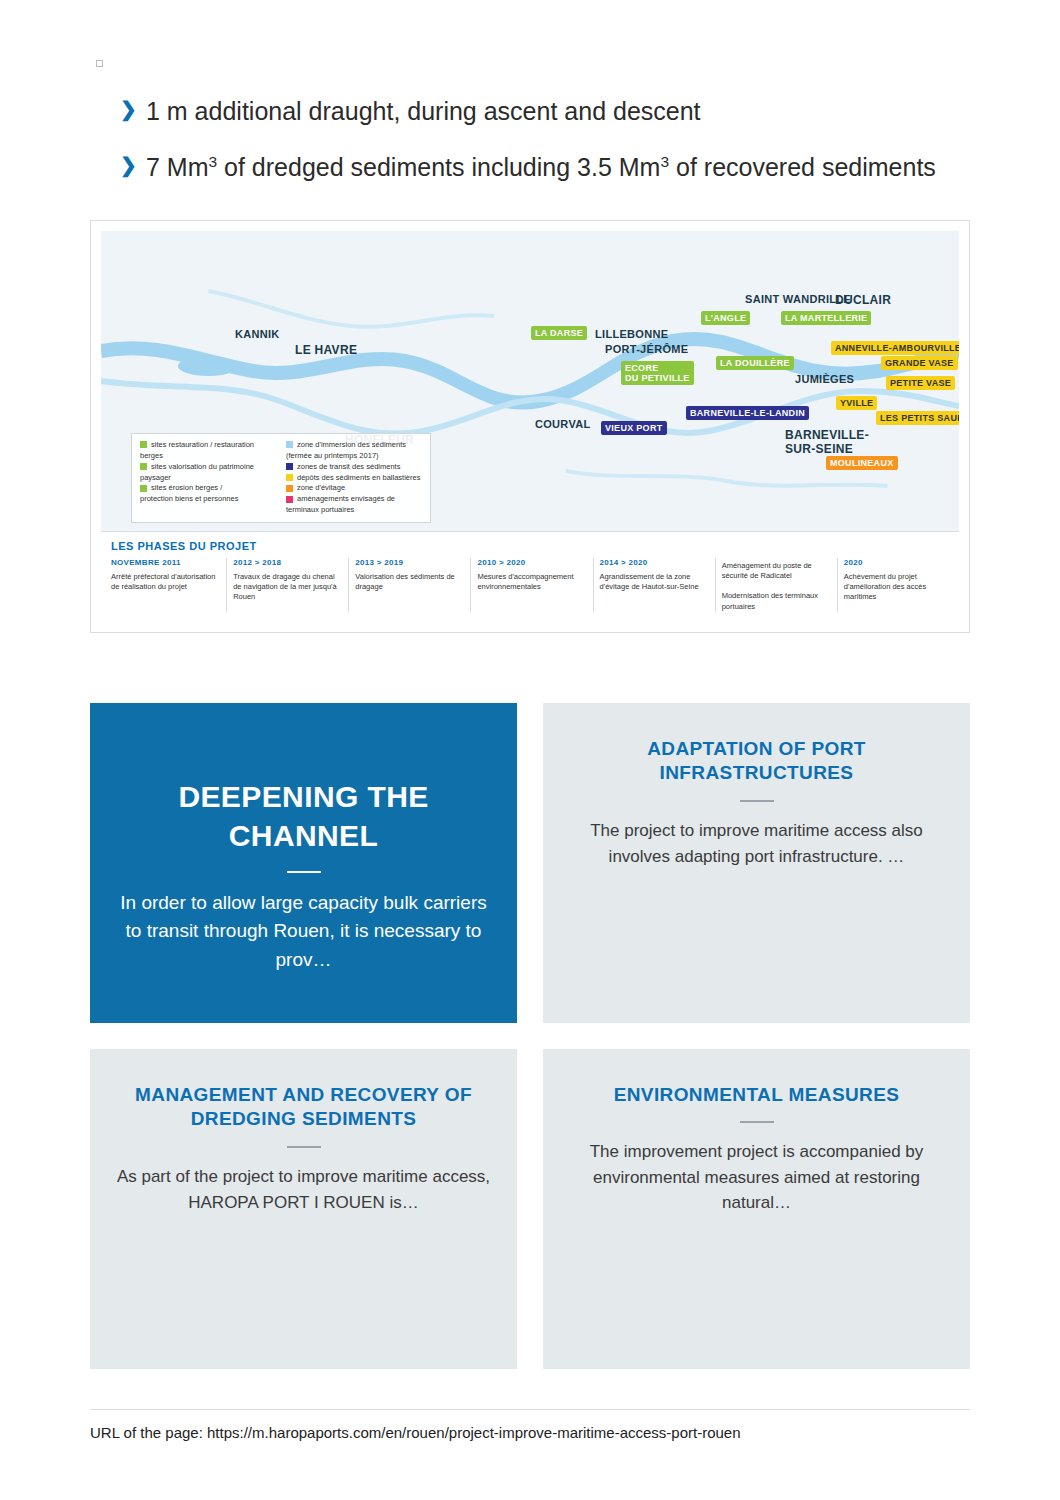1 m additional draught, during ascent and descent
7 Mm3 of dredged sediments including 3.5 Mm3 of recovered sediments
LE HAVRE KANNIK HONFLEUR COURVAL VIEUX PORT LA DARSE LILLEBONNE PORT-JÉRÔME ECORE
DU PETIVILLE L'ANGLE SAINT WANDRILLE LA MARTELLERIE DUCLAIR LA DOUILLÈRE JUMIÈGES ANNEVILLE-AMBOURVILLE ROUEN GRANDE VASE PETITE VASE JONQUAY YVILLE BARNEVILLE-LE-LANDIN LES PETITS SAULES BARNEVILLE-
SUR-SEINE MOULINEAUX
sites restauration / restauration berges
sites valorisation du patrimoine paysager
sites érosion berges /
protection biens et personnes
zone d'immersion des sédiments
(fermée au printemps 2017)
zones de transit des sédiments
dépôts des sédiments en ballastières
zone d'évitage
aménagements envisagés de
terminaux portuaires
LES PHASES DU PROJET
NOVEMBRE 2011 Arrêté préfectoral d'autorisation de réalisation du projet
2012 > 2018 Travaux de dragage du chenal de navigation de la mer jusqu'à Rouen
2013 > 2019 Valorisation des sédiments de dragage
2010 > 2020 Mesures d'accompagnement environnementales
2014 > 2020 Agrandissement de la zone d'évitage de Hautot-sur-Seine
Aménagement du poste de sécurité de Radicatel
Modernisation des terminaux portuaires
2020 Achèvement du projet d'amélioration des accès maritimes
Deepening the channel
In order to allow large capacity bulk carriers to transit through Rouen, it is necessary to prov…
Adaptation of port infrastructures
The project to improve maritime access also involves adapting port infrastructure. …
Management and recovery of dredging sediments
As part of the project to improve maritime access, HAROPA PORT I ROUEN is…
Environmental measures
The improvement project is accompanied by environmental measures aimed at restoring natural…
URL of the page: https://m.haropaports.com/en/rouen/project-improve-maritime-access-port-rouen